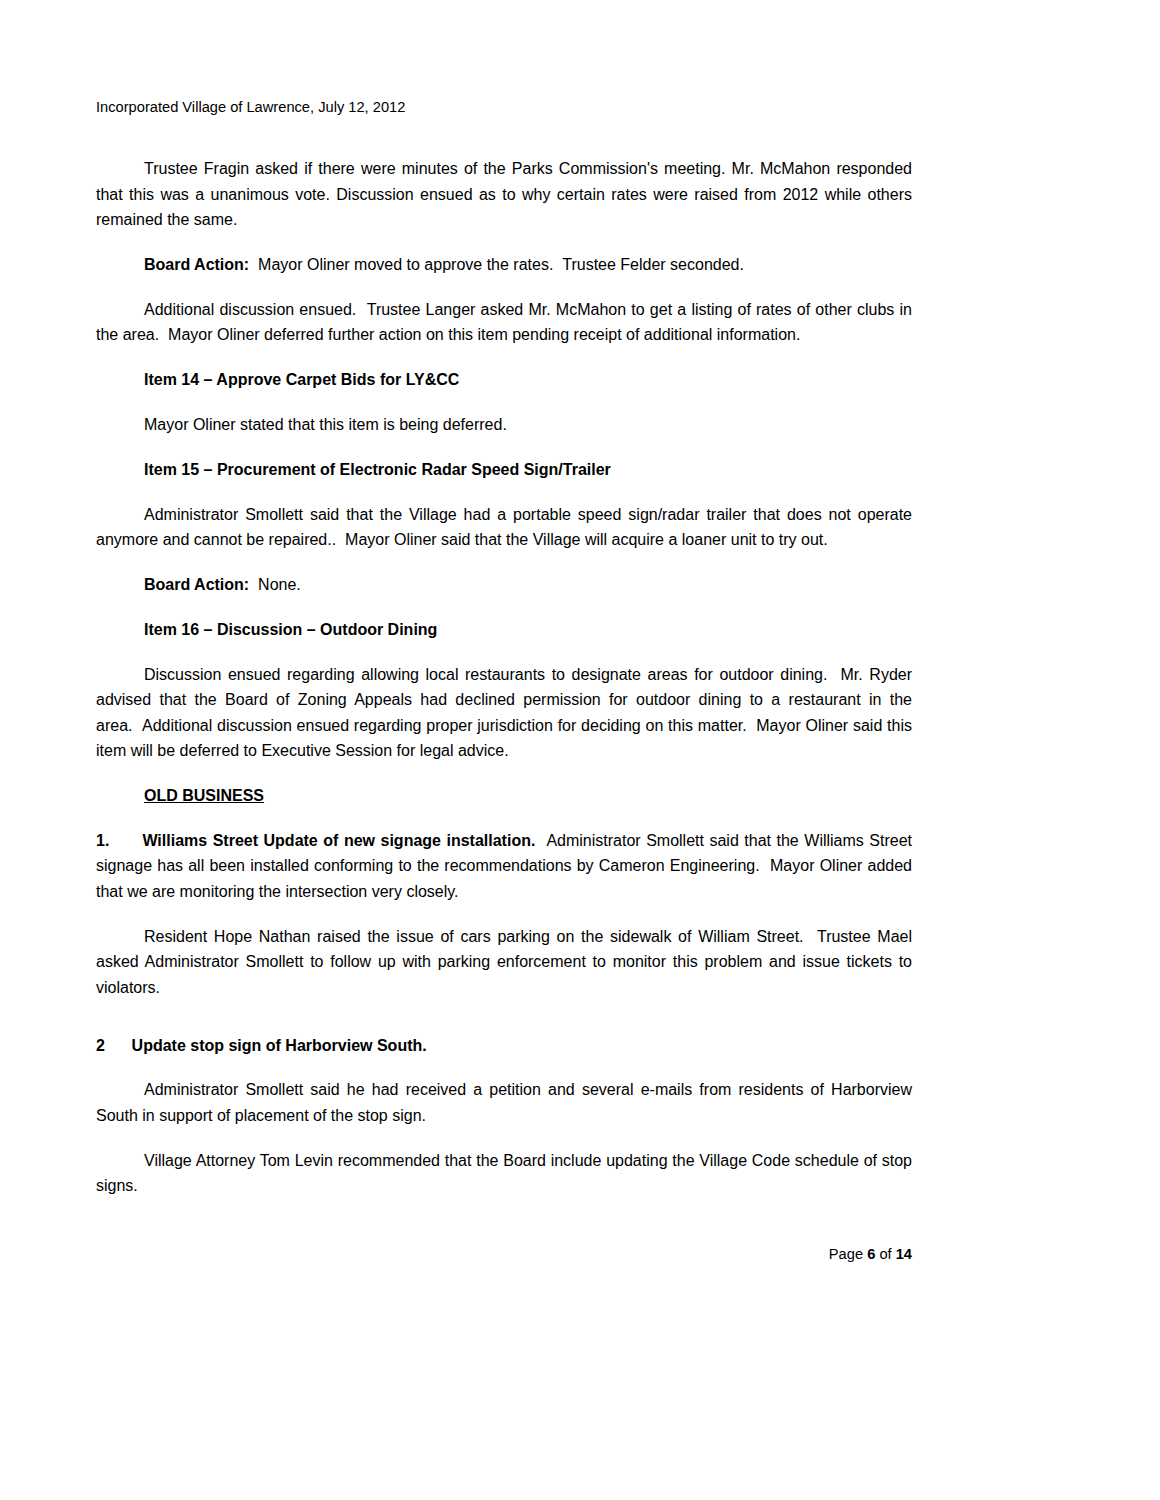Incorporated Village of Lawrence, July 12, 2012
Trustee Fragin asked if there were minutes of the Parks Commission's meeting. Mr. McMahon responded that this was a unanimous vote. Discussion ensued as to why certain rates were raised from 2012 while others remained the same.
Board Action: Mayor Oliner moved to approve the rates. Trustee Felder seconded.
Additional discussion ensued. Trustee Langer asked Mr. McMahon to get a listing of rates of other clubs in the area. Mayor Oliner deferred further action on this item pending receipt of additional information.
Item 14 – Approve Carpet Bids for LY&CC
Mayor Oliner stated that this item is being deferred.
Item 15 – Procurement of Electronic Radar Speed Sign/Trailer
Administrator Smollett said that the Village had a portable speed sign/radar trailer that does not operate anymore and cannot be repaired.. Mayor Oliner said that the Village will acquire a loaner unit to try out.
Board Action: None.
Item 16 – Discussion – Outdoor Dining
Discussion ensued regarding allowing local restaurants to designate areas for outdoor dining. Mr. Ryder advised that the Board of Zoning Appeals had declined permission for outdoor dining to a restaurant in the area. Additional discussion ensued regarding proper jurisdiction for deciding on this matter. Mayor Oliner said this item will be deferred to Executive Session for legal advice.
OLD BUSINESS
1. Williams Street Update of new signage installation. Administrator Smollett said that the Williams Street signage has all been installed conforming to the recommendations by Cameron Engineering. Mayor Oliner added that we are monitoring the intersection very closely.
Resident Hope Nathan raised the issue of cars parking on the sidewalk of William Street. Trustee Mael asked Administrator Smollett to follow up with parking enforcement to monitor this problem and issue tickets to violators.
2 Update stop sign of Harborview South.
Administrator Smollett said he had received a petition and several e-mails from residents of Harborview South in support of placement of the stop sign.
Village Attorney Tom Levin recommended that the Board include updating the Village Code schedule of stop signs.
Page 6 of 14